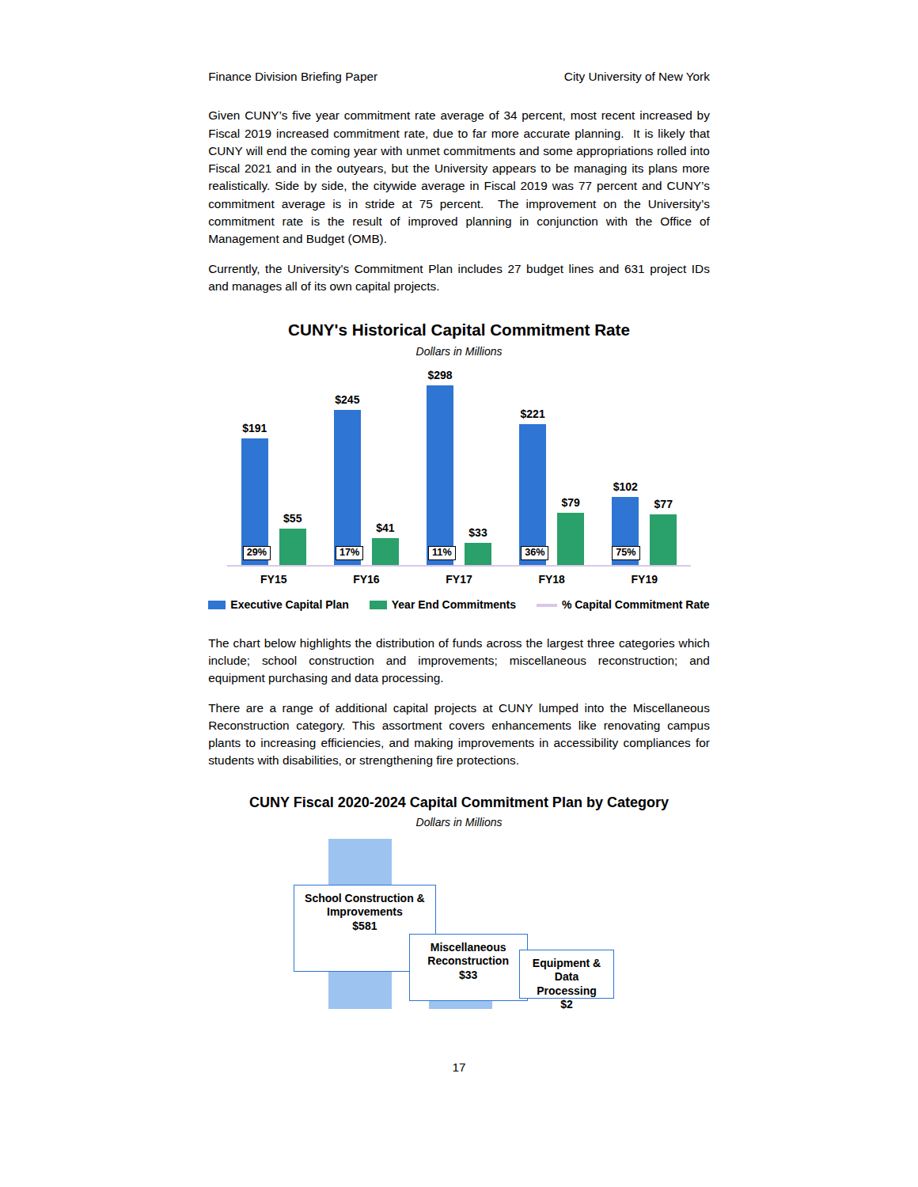Finance Division Briefing Paper
City University of New York
Given CUNY’s five year commitment rate average of 34 percent, most recent increased by Fiscal 2019 increased commitment rate, due to far more accurate planning. It is likely that CUNY will end the coming year with unmet commitments and some appropriations rolled into Fiscal 2021 and in the outyears, but the University appears to be managing its plans more realistically. Side by side, the citywide average in Fiscal 2019 was 77 percent and CUNY’s commitment average is in stride at 75 percent. The improvement on the University’s commitment rate is the result of improved planning in conjunction with the Office of Management and Budget (OMB).
Currently, the University’s Commitment Plan includes 27 budget lines and 631 project IDs and manages all of its own capital projects.
CUNY's Historical Capital Commitment Rate
Dollars in Millions
$191
29%
$55
$245
17%
$41
$298
11%
$33
$221
36%
$79
$102
75%
$77
FY15 FY16 FY17 FY18 FY19
Executive Capital Plan
Year End Commitments
% Capital Commitment Rate
The chart below highlights the distribution of funds across the largest three categories which include; school construction and improvements; miscellaneous reconstruction; and equipment purchasing and data processing.
There are a range of additional capital projects at CUNY lumped into the Miscellaneous Reconstruction category. This assortment covers enhancements like renovating campus plants to increasing efficiencies, and making improvements in accessibility compliances for students with disabilities, or strengthening fire protections.
CUNY Fiscal 2020-2024 Capital Commitment Plan by Category
Dollars in Millions
School Construction &
Improvements
$581
Miscellaneous
Reconstruction
$33
Equipment &
Data Processing
$2
17